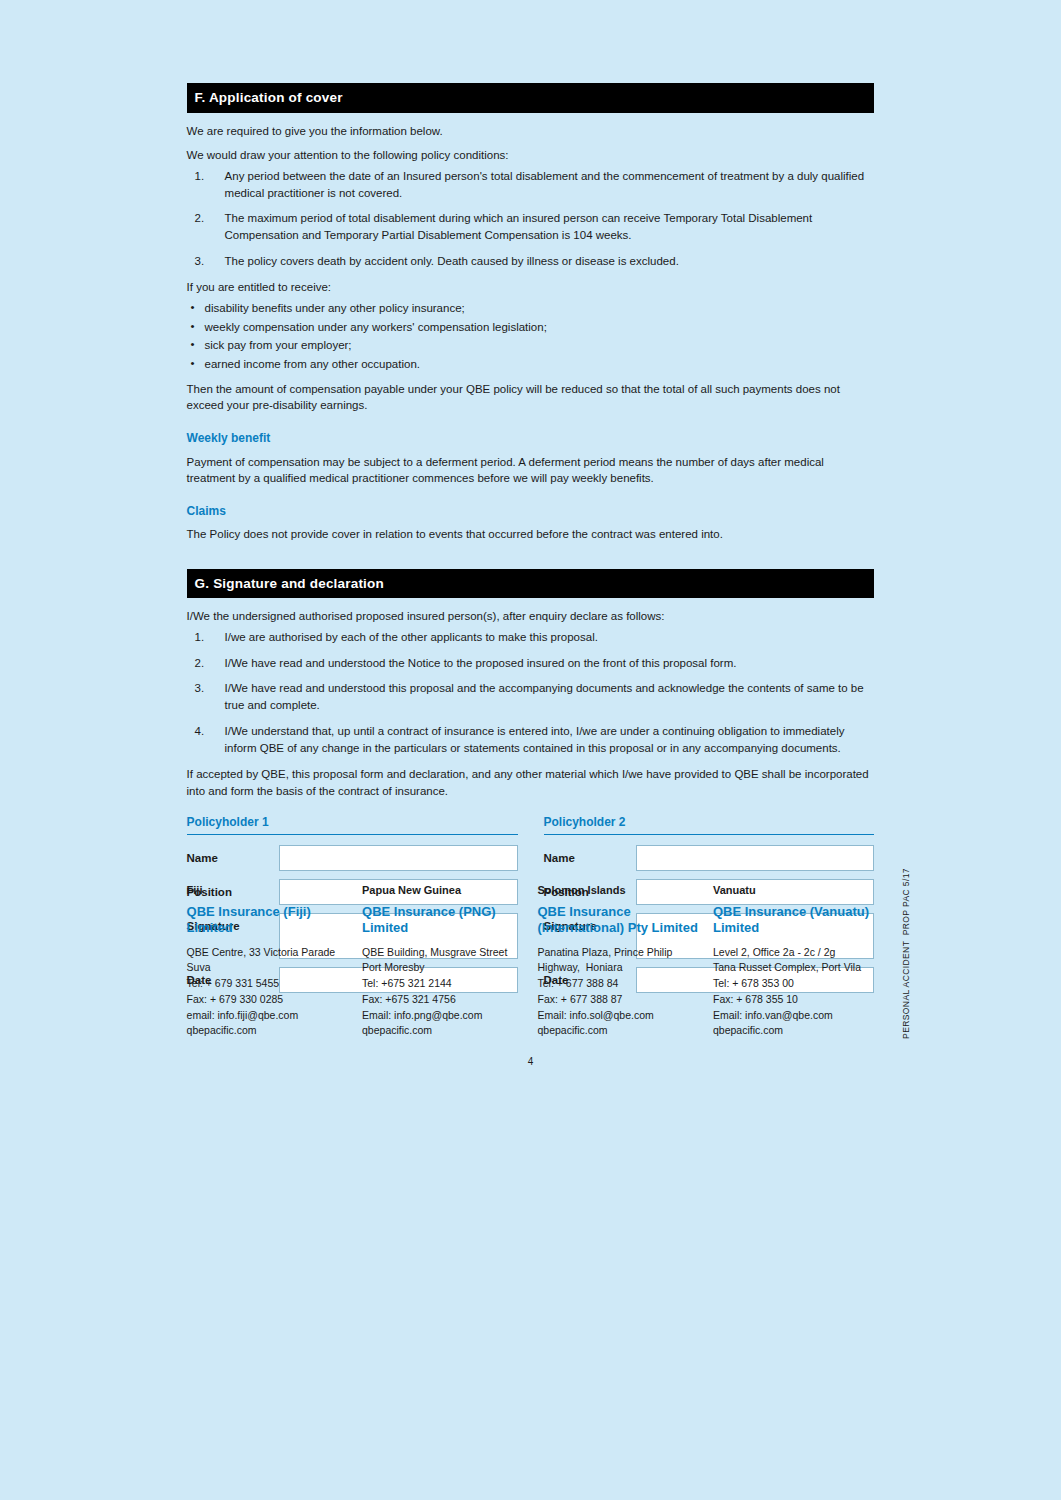F. Application of cover
We are required to give you the information below.
We would draw your attention to the following policy conditions:
Any period between the date of an Insured person's total disablement and the commencement of treatment by a duly qualified medical practitioner is not covered.
The maximum period of total disablement during which an insured person can receive Temporary Total Disablement Compensation and Temporary Partial Disablement Compensation is 104 weeks.
The policy covers death by accident only. Death caused by illness or disease is excluded.
If you are entitled to receive:
disability benefits under any other policy insurance;
weekly compensation under any workers' compensation legislation;
sick pay from your employer;
earned income from any other occupation.
Then the amount of compensation payable under your QBE policy will be reduced so that the total of all such payments does not exceed your pre-disability earnings.
Weekly benefit
Payment of compensation may be subject to a deferment period. A deferment period means the number of days after medical treatment by a qualified medical practitioner commences before we will pay weekly benefits.
Claims
The Policy does not provide cover in relation to events that occurred before the contract was entered into.
G. Signature and declaration
I/We the undersigned authorised proposed insured person(s), after enquiry declare as follows:
I/we are authorised by each of the other applicants to make this proposal.
I/We have read and understood the Notice to the proposed insured on the front of this proposal form.
I/We have read and understood this proposal and the accompanying documents and acknowledge the contents of same to be true and complete.
I/We understand that, up until a contract of insurance is entered into, I/we are under a continuing obligation to immediately inform QBE of any change in the particulars or statements contained in this proposal or in any accompanying documents.
If accepted by QBE, this proposal form and declaration, and any other material which I/we have provided to QBE shall be incorporated into and form the basis of the contract of insurance.
Policyholder 1
Name
Position
Signature
Date
Policyholder 2
Name
Position
Signature
Date
Fiji
QBE Insurance (Fiji) Limited
QBE Centre, 33 Victoria Parade Suva
Tel: + 679 331 5455
Fax: + 679 330 0285
email: info.fiji@qbe.com
qbepacific.com
Papua New Guinea
QBE Insurance (PNG) Limited
QBE Building, Musgrave Street Port Moresby
Tel: +675 321 2144
Fax: +675 321 4756
Email: info.png@qbe.com
qbepacific.com
Solomon Islands
QBE Insurance (International) Pty Limited
Panatina Plaza, Prince Philip Highway, Honiara
Tel: + 677 388 84
Fax: + 677 388 87
Email: info.sol@qbe.com
qbepacific.com
Vanuatu
QBE Insurance (Vanuatu) Limited
Level 2, Office 2a - 2c / 2g
Tana Russet Complex, Port Vila
Tel: + 678 353 00
Fax: + 678 355 10
Email: info.van@qbe.com
qbepacific.com
4
PERSONAL ACCIDENT PROP PAC 5/17